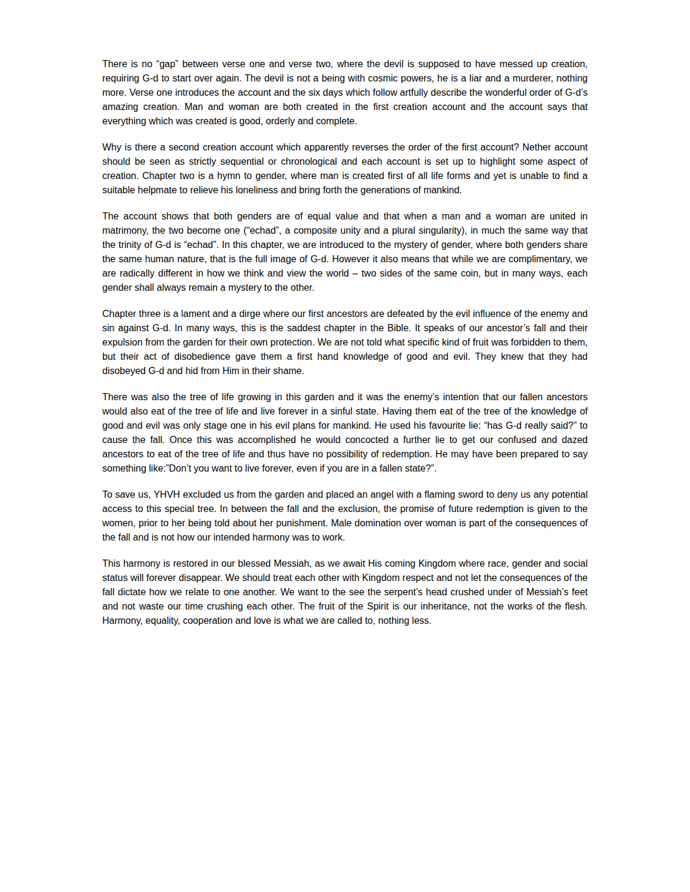There is no “gap” between verse one and verse two, where the devil is supposed to have messed up creation, requiring G-d to start over again. The devil is not a being with cosmic powers, he is a liar and a murderer, nothing more. Verse one introduces the account and the six days which follow artfully describe the wonderful order of G-d’s amazing creation. Man and woman are both created in the first creation account and the account says that everything which was created is good, orderly and complete.
Why is there a second creation account which apparently reverses the order of the first account? Nether account should be seen as strictly sequential or chronological and each account is set up to highlight some aspect of creation. Chapter two is a hymn to gender, where man is created first of all life forms and yet is unable to find a suitable helpmate to relieve his loneliness and bring forth the generations of mankind.
The account shows that both genders are of equal value and that when a man and a woman are united in matrimony, the two become one (“echad”, a composite unity and a plural singularity), in much the same way that the trinity of G-d is “echad”. In this chapter, we are introduced to the mystery of gender, where both genders share the same human nature, that is the full image of G-d. However it also means that while we are complimentary, we are radically different in how we think and view the world – two sides of the same coin, but in many ways, each gender shall always remain a mystery to the other.
Chapter three is a lament and a dirge where our first ancestors are defeated by the evil influence of the enemy and sin against G-d. In many ways, this is the saddest chapter in the Bible. It speaks of our ancestor’s fall and their expulsion from the garden for their own protection. We are not told what specific kind of fruit was forbidden to them, but their act of disobedience gave them a first hand knowledge of good and evil. They knew that they had disobeyed G-d and hid from Him in their shame.
There was also the tree of life growing in this garden and it was the enemy’s intention that our fallen ancestors would also eat of the tree of life and live forever in a sinful state. Having them eat of the tree of the knowledge of good and evil was only stage one in his evil plans for mankind. He used his favourite lie: “has G-d really said?” to cause the fall. Once this was accomplished he would concocted a further lie to get our confused and dazed ancestors to eat of the tree of life and thus have no possibility of redemption. He may have been prepared to say something like:”Don’t you want to live forever, even if you are in a fallen state?”.
To save us, YHVH excluded us from the garden and placed an angel with a flaming sword to deny us any potential access to this special tree. In between the fall and the exclusion, the promise of future redemption is given to the women, prior to her being told about her punishment. Male domination over woman is part of the consequences of the fall and is not how our intended harmony was to work.
This harmony is restored in our blessed Messiah, as we await His coming Kingdom where race, gender and social status will forever disappear. We should treat each other with Kingdom respect and not let the consequences of the fall dictate how we relate to one another. We want to the see the serpent’s head crushed under of Messiah’s feet and not waste our time crushing each other. The fruit of the Spirit is our inheritance, not the works of the flesh. Harmony, equality, cooperation and love is what we are called to, nothing less.